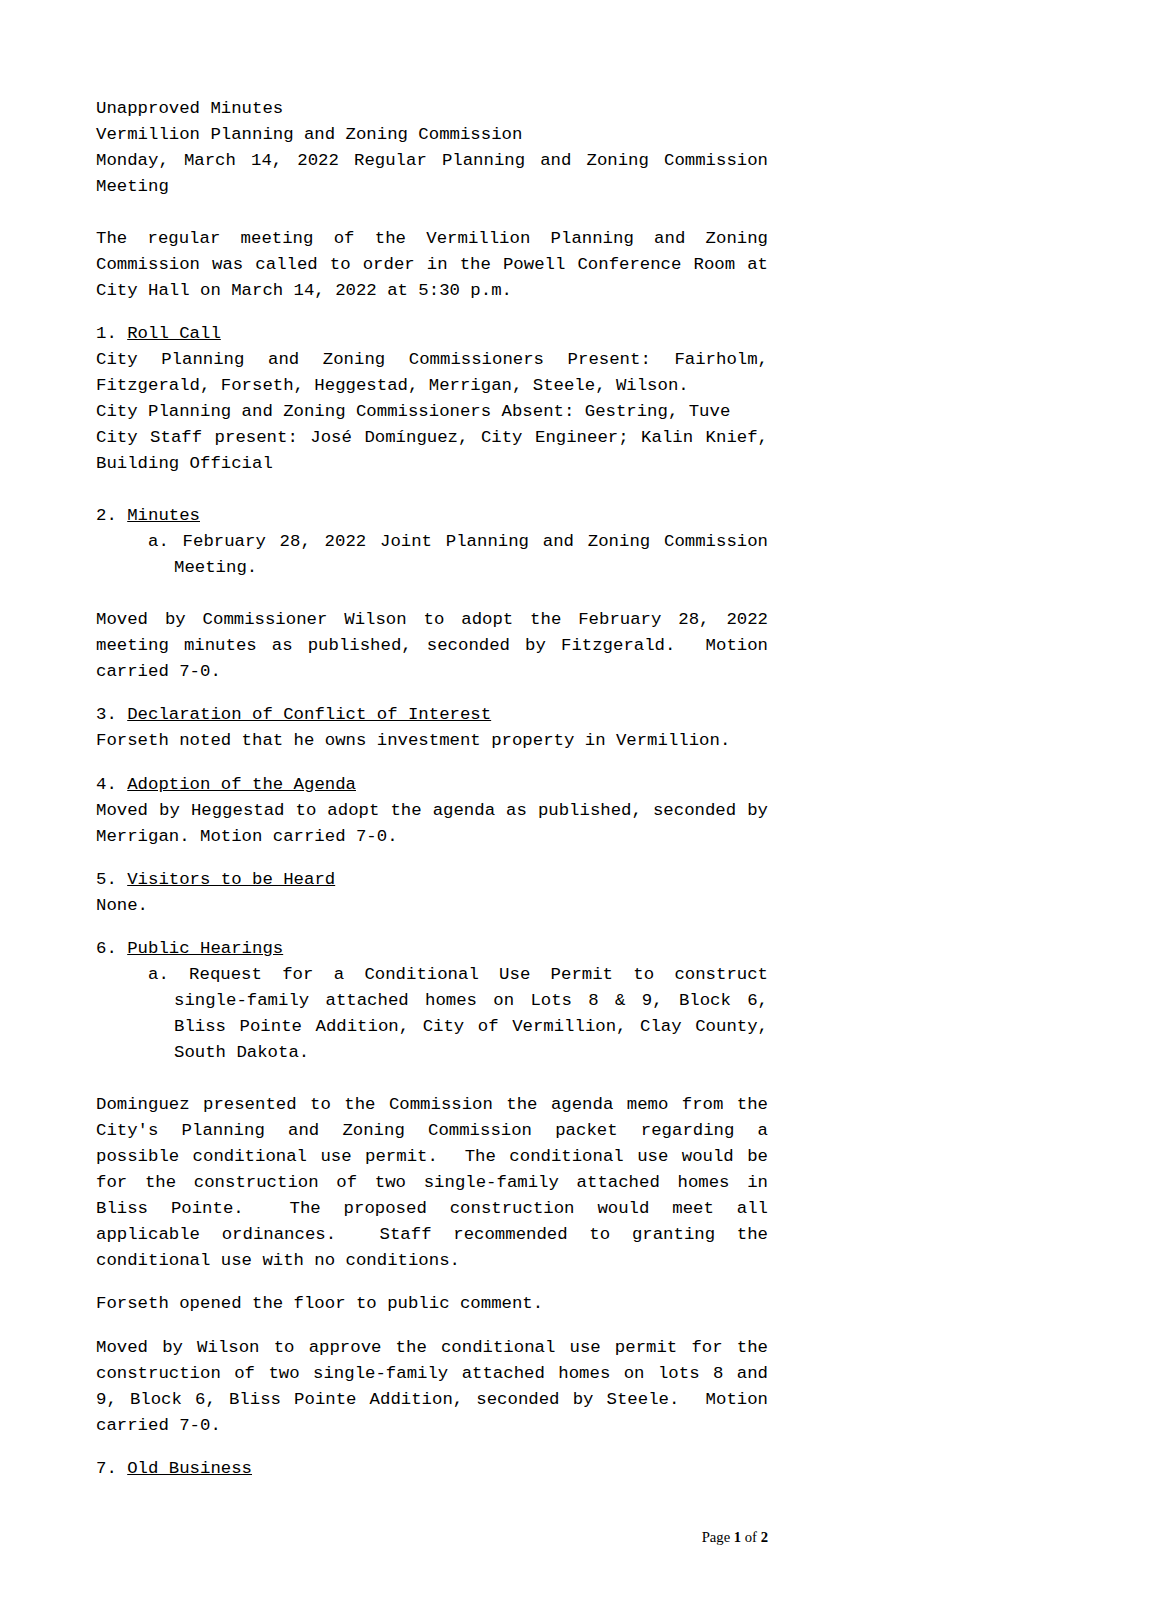Unapproved Minutes
Vermillion Planning and Zoning Commission
Monday, March 14, 2022 Regular Planning and Zoning Commission Meeting
The regular meeting of the Vermillion Planning and Zoning Commission was called to order in the Powell Conference Room at City Hall on March 14, 2022 at 5:30 p.m.
1. Roll Call
City Planning and Zoning Commissioners Present: Fairholm, Fitzgerald, Forseth, Heggestad, Merrigan, Steele, Wilson.
City Planning and Zoning Commissioners Absent: Gestring, Tuve
City Staff present: José Domínguez, City Engineer; Kalin Knief, Building Official
2. Minutes
a. February 28, 2022 Joint Planning and Zoning Commission Meeting.
Moved by Commissioner Wilson to adopt the February 28, 2022 meeting minutes as published, seconded by Fitzgerald. Motion carried 7-0.
3. Declaration of Conflict of Interest
Forseth noted that he owns investment property in Vermillion.
4. Adoption of the Agenda
Moved by Heggestad to adopt the agenda as published, seconded by Merrigan. Motion carried 7-0.
5. Visitors to be Heard
None.
6. Public Hearings
a. Request for a Conditional Use Permit to construct single-family attached homes on Lots 8 & 9, Block 6, Bliss Pointe Addition, City of Vermillion, Clay County, South Dakota.
Dominguez presented to the Commission the agenda memo from the City's Planning and Zoning Commission packet regarding a possible conditional use permit. The conditional use would be for the construction of two single-family attached homes in Bliss Pointe. The proposed construction would meet all applicable ordinances. Staff recommended to granting the conditional use with no conditions.
Forseth opened the floor to public comment.
Moved by Wilson to approve the conditional use permit for the construction of two single-family attached homes on lots 8 and 9, Block 6, Bliss Pointe Addition, seconded by Steele. Motion carried 7-0.
7. Old Business
Page 1 of 2